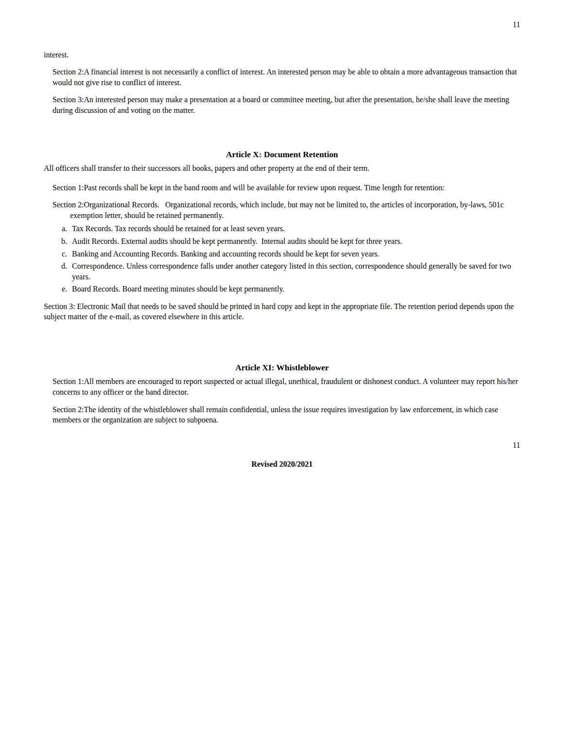11
interest.
Section 2:A financial interest is not necessarily a conflict of interest. An interested person may be able to obtain a more advantageous transaction that would not give rise to conflict of interest.
Section 3:An interested person may make a presentation at a board or committee meeting, but after the presentation, he/she shall leave the meeting during discussion of and voting on the matter.
Article X: Document Retention
All officers shall transfer to their successors all books, papers and other property at the end of their term.
Section 1:Past records shall be kept in the band room and will be available for review upon request. Time length for retention:
Section 2:Organizational Records. Organizational records, which include, but may not be limited to, the articles of incorporation, by-laws, 501c exemption letter, should be retained permanently.
Tax Records. Tax records should be retained for at least seven years.
Audit Records. External audits should be kept permanently. Internal audits should be kept for three years.
Banking and Accounting Records. Banking and accounting records should be kept for seven years.
Correspondence. Unless correspondence falls under another category listed in this section, correspondence should generally be saved for two years.
Board Records. Board meeting minutes should be kept permanently.
Section 3: Electronic Mail that needs to be saved should be printed in hard copy and kept in the appropriate file. The retention period depends upon the subject matter of the e-mail, as covered elsewhere in this article.
Article XI: Whistleblower
Section 1:All members are encouraged to report suspected or actual illegal, unethical, fraudulent or dishonest conduct. A volunteer may report his/her concerns to any officer or the band director.
Section 2:The identity of the whistleblower shall remain confidential, unless the issue requires investigation by law enforcement, in which case members or the organization are subject to subpoena.
11
Revised 2020/2021